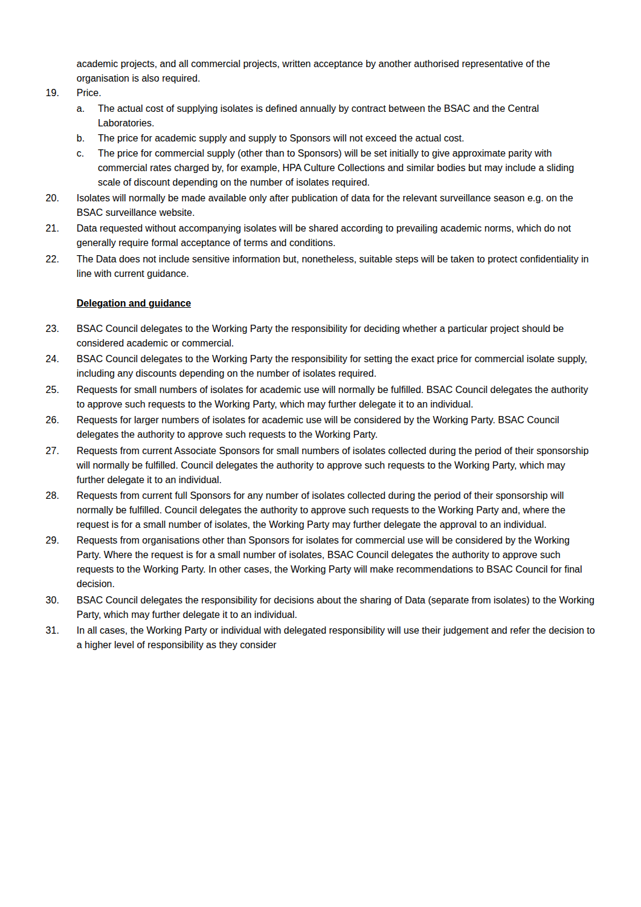academic projects, and all commercial projects, written acceptance by another authorised representative of the organisation is also required.
19. Price.
a. The actual cost of supplying isolates is defined annually by contract between the BSAC and the Central Laboratories.
b. The price for academic supply and supply to Sponsors will not exceed the actual cost.
c. The price for commercial supply (other than to Sponsors) will be set initially to give approximate parity with commercial rates charged by, for example, HPA Culture Collections and similar bodies but may include a sliding scale of discount depending on the number of isolates required.
20. Isolates will normally be made available only after publication of data for the relevant surveillance season e.g. on the BSAC surveillance website.
21. Data requested without accompanying isolates will be shared according to prevailing academic norms, which do not generally require formal acceptance of terms and conditions.
22. The Data does not include sensitive information but, nonetheless, suitable steps will be taken to protect confidentiality in line with current guidance.
Delegation and guidance
23. BSAC Council delegates to the Working Party the responsibility for deciding whether a particular project should be considered academic or commercial.
24. BSAC Council delegates to the Working Party the responsibility for setting the exact price for commercial isolate supply, including any discounts depending on the number of isolates required.
25. Requests for small numbers of isolates for academic use will normally be fulfilled. BSAC Council delegates the authority to approve such requests to the Working Party, which may further delegate it to an individual.
26. Requests for larger numbers of isolates for academic use will be considered by the Working Party. BSAC Council delegates the authority to approve such requests to the Working Party.
27. Requests from current Associate Sponsors for small numbers of isolates collected during the period of their sponsorship will normally be fulfilled. Council delegates the authority to approve such requests to the Working Party, which may further delegate it to an individual.
28. Requests from current full Sponsors for any number of isolates collected during the period of their sponsorship will normally be fulfilled. Council delegates the authority to approve such requests to the Working Party and, where the request is for a small number of isolates, the Working Party may further delegate the approval to an individual.
29. Requests from organisations other than Sponsors for isolates for commercial use will be considered by the Working Party. Where the request is for a small number of isolates, BSAC Council delegates the authority to approve such requests to the Working Party. In other cases, the Working Party will make recommendations to BSAC Council for final decision.
30. BSAC Council delegates the responsibility for decisions about the sharing of Data (separate from isolates) to the Working Party, which may further delegate it to an individual.
31. In all cases, the Working Party or individual with delegated responsibility will use their judgement and refer the decision to a higher level of responsibility as they consider